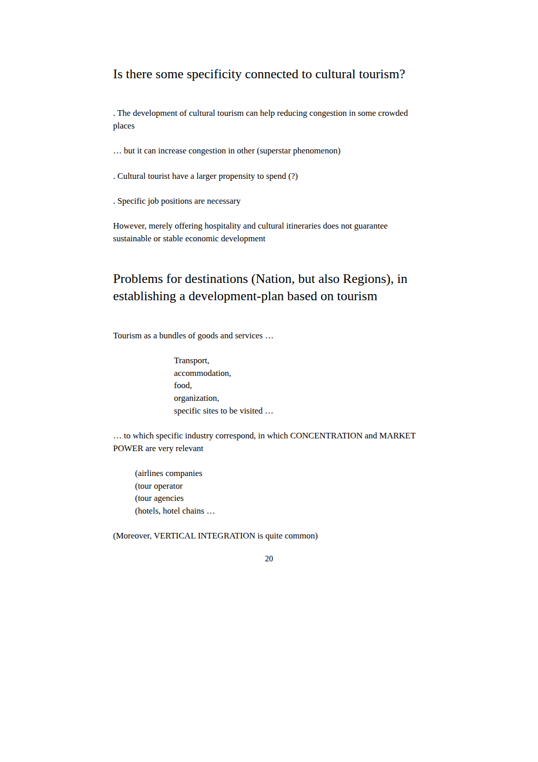Is there some specificity connected to cultural tourism?
. The development of cultural tourism can help reducing congestion in some crowded places
… but it can increase congestion in other (superstar phenomenon)
. Cultural tourist have a larger propensity to spend (?)
. Specific job positions are necessary
However, merely offering hospitality and cultural itineraries does not guarantee sustainable or stable economic development
Problems for destinations (Nation, but also Regions), in establishing a development-plan based on tourism
Tourism as a bundles of goods and services …
Transport,
accommodation,
food,
organization,
specific sites to be visited …
… to which specific industry correspond, in which CONCENTRATION and MARKET POWER are very relevant
(airlines companies
(tour operator
(tour agencies
(hotels, hotel chains …
(Moreover, VERTICAL INTEGRATION is quite common)
20